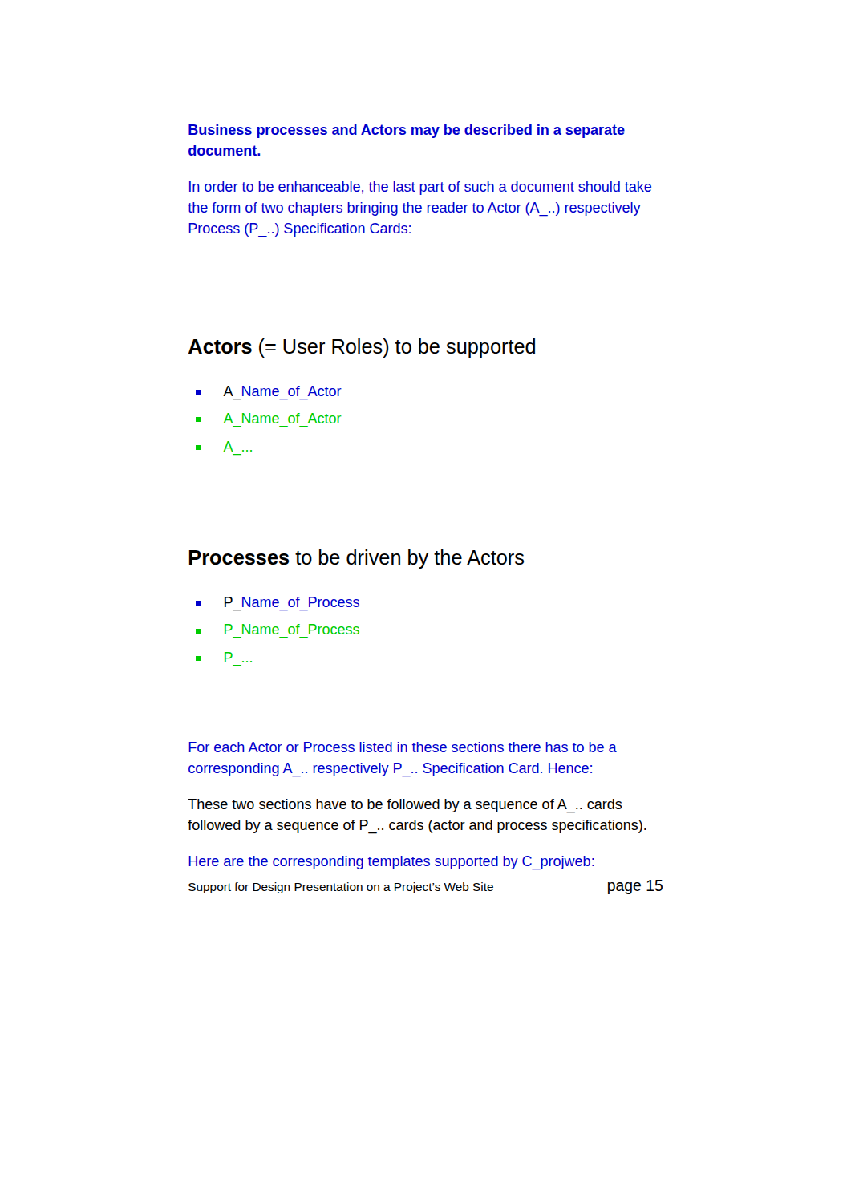Business processes and Actors may be described in a separate document.
In order to be enhanceable, the last part of such a document should take the form of two chapters bringing the reader to Actor (A_..) respectively Process (P_..) Specification Cards:
Actors (= User Roles) to be supported
A_Name_of_Actor
A_Name_of_Actor
A_...
Processes to be driven by the Actors
P_Name_of_Process
P_Name_of_Process
P_...
For each Actor or Process listed in these sections there has to be a corresponding A_.. respectively P_.. Specification Card. Hence:
These two sections have to be followed by a sequence of A_.. cards followed by a sequence of P_.. cards (actor and process specifications).
Here are the corresponding templates supported by C_projweb:
Support for Design Presentation on a Project’s Web Site page 15